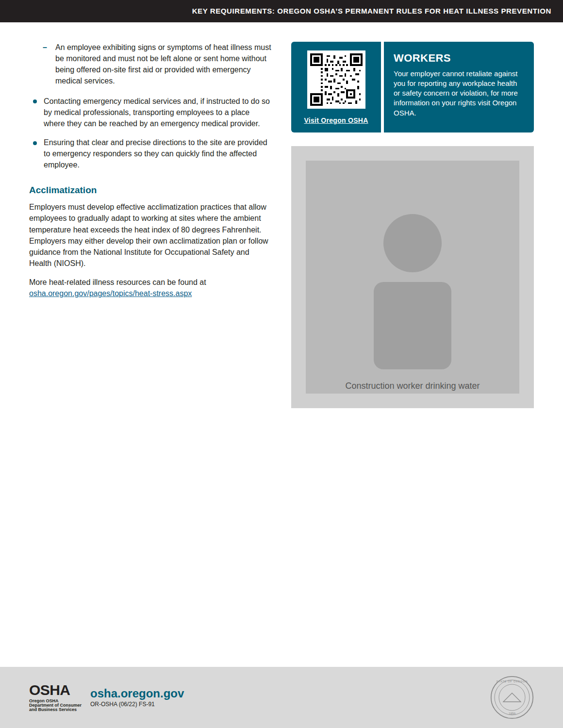Key Requirements: Oregon OSHA’s Permanent Rules for Heat Illness Prevention
An employee exhibiting signs or symptoms of heat illness must be monitored and must not be left alone or sent home without being offered on-site first aid or provided with emergency medical services.
Contacting emergency medical services and, if instructed to do so by medical professionals, transporting employees to a place where they can be reached by an emergency medical provider.
Ensuring that clear and precise directions to the site are provided to emergency responders so they can quickly find the affected employee.
Acclimatization
Employers must develop effective acclimatization practices that allow employees to gradually adapt to working at sites where the ambient temperature heat exceeds the heat index of 80 degrees Fahrenheit. Employers may either develop their own acclimatization plan or follow guidance from the National Institute for Occupational Safety and Health (NIOSH).
More heat-related illness resources can be found at osha.oregon.gov/pages/topics/heat-stress.aspx
Visit Oregon OSHA
WORKERS
Your employer cannot retaliate against you for reporting any workplace health or safety concern or violation, for more information on your rights visit Oregon OSHA.
OSHA Oregon OSHA
Department of Consumer
and Business Services
osha.oregon.gov OR-OSHA (06/22) FS-91
STATE OF OREGON 1859